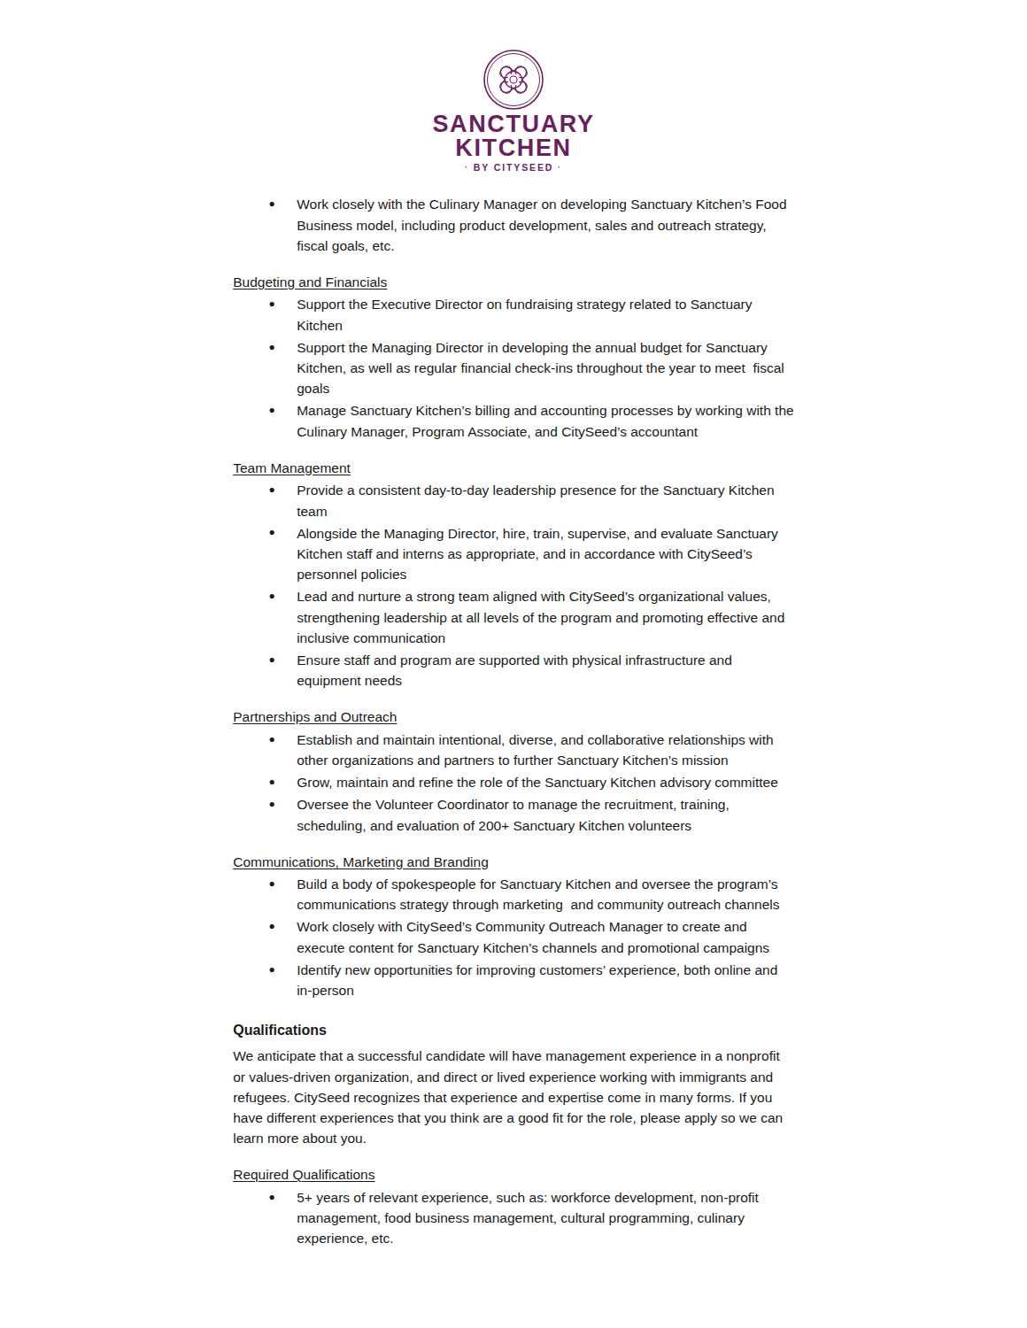SANCTUARY
KITCHEN
· BY CITYSEED ·
Work closely with the Culinary Manager on developing Sanctuary Kitchen’s Food Business model, including product development, sales and outreach strategy, fiscal goals, etc.
Budgeting and Financials
Support the Executive Director on fundraising strategy related to Sanctuary Kitchen
Support the Managing Director in developing the annual budget for Sanctuary Kitchen, as well as regular financial check-ins throughout the year to meet fiscal goals
Manage Sanctuary Kitchen’s billing and accounting processes by working with the Culinary Manager, Program Associate, and CitySeed’s accountant
Team Management
Provide a consistent day-to-day leadership presence for the Sanctuary Kitchen team
Alongside the Managing Director, hire, train, supervise, and evaluate Sanctuary Kitchen staff and interns as appropriate, and in accordance with CitySeed’s personnel policies
Lead and nurture a strong team aligned with CitySeed’s organizational values, strengthening leadership at all levels of the program and promoting effective and inclusive communication
Ensure staff and program are supported with physical infrastructure and equipment needs
Partnerships and Outreach
Establish and maintain intentional, diverse, and collaborative relationships with other organizations and partners to further Sanctuary Kitchen’s mission
Grow, maintain and refine the role of the Sanctuary Kitchen advisory committee
Oversee the Volunteer Coordinator to manage the recruitment, training, scheduling, and evaluation of 200+ Sanctuary Kitchen volunteers
Communications, Marketing and Branding
Build a body of spokespeople for Sanctuary Kitchen and oversee the program’s communications strategy through marketing and community outreach channels
Work closely with CitySeed’s Community Outreach Manager to create and execute content for Sanctuary Kitchen’s channels and promotional campaigns
Identify new opportunities for improving customers’ experience, both online and in-person
Qualifications
We anticipate that a successful candidate will have management experience in a nonprofit or values-driven organization, and direct or lived experience working with immigrants and refugees. CitySeed recognizes that experience and expertise come in many forms. If you have different experiences that you think are a good fit for the role, please apply so we can learn more about you.
Required Qualifications
5+ years of relevant experience, such as: workforce development, non-profit management, food business management, cultural programming, culinary experience, etc.